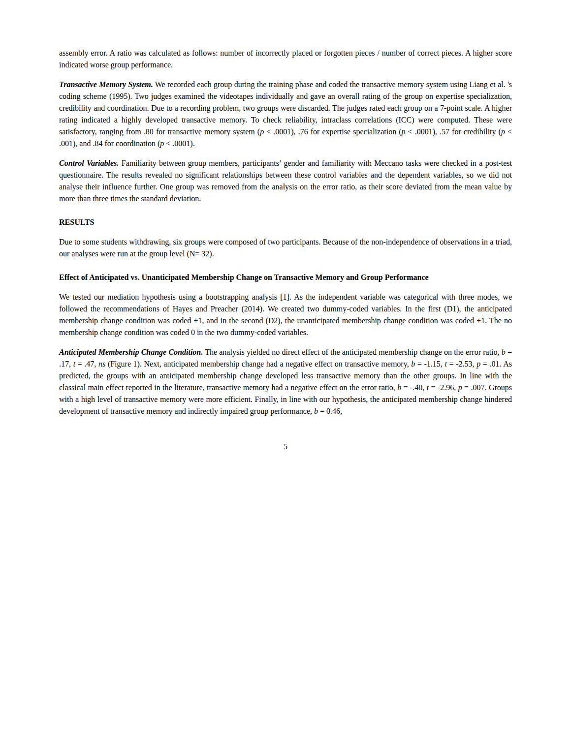assembly error. A ratio was calculated as follows: number of incorrectly placed or forgotten pieces / number of correct pieces. A higher score indicated worse group performance.
Transactive Memory System. We recorded each group during the training phase and coded the transactive memory system using Liang et al. 's coding scheme (1995). Two judges examined the videotapes individually and gave an overall rating of the group on expertise specialization, credibility and coordination. Due to a recording problem, two groups were discarded. The judges rated each group on a 7-point scale. A higher rating indicated a highly developed transactive memory. To check reliability, intraclass correlations (ICC) were computed. These were satisfactory, ranging from .80 for transactive memory system (p < .0001), .76 for expertise specialization (p < .0001), .57 for credibility (p < .001), and .84 for coordination (p < .0001).
Control Variables. Familiarity between group members, participants’ gender and familiarity with Meccano tasks were checked in a post-test questionnaire. The results revealed no significant relationships between these control variables and the dependent variables, so we did not analyse their influence further. One group was removed from the analysis on the error ratio, as their score deviated from the mean value by more than three times the standard deviation.
RESULTS
Due to some students withdrawing, six groups were composed of two participants. Because of the non-independence of observations in a triad, our analyses were run at the group level (N= 32).
Effect of Anticipated vs. Unanticipated Membership Change on Transactive Memory and Group Performance
We tested our mediation hypothesis using a bootstrapping analysis [1]. As the independent variable was categorical with three modes, we followed the recommendations of Hayes and Preacher (2014). We created two dummy-coded variables. In the first (D1), the anticipated membership change condition was coded +1, and in the second (D2), the unanticipated membership change condition was coded +1. The no membership change condition was coded 0 in the two dummy-coded variables.
Anticipated Membership Change Condition. The analysis yielded no direct effect of the anticipated membership change on the error ratio, b = .17, t = .47, ns (Figure 1). Next, anticipated membership change had a negative effect on transactive memory, b = -1.15, t = -2.53, p = .01. As predicted, the groups with an anticipated membership change developed less transactive memory than the other groups. In line with the classical main effect reported in the literature, transactive memory had a negative effect on the error ratio, b = -.40, t = -2.96, p = .007. Groups with a high level of transactive memory were more efficient. Finally, in line with our hypothesis, the anticipated membership change hindered development of transactive memory and indirectly impaired group performance, b = 0.46,
5